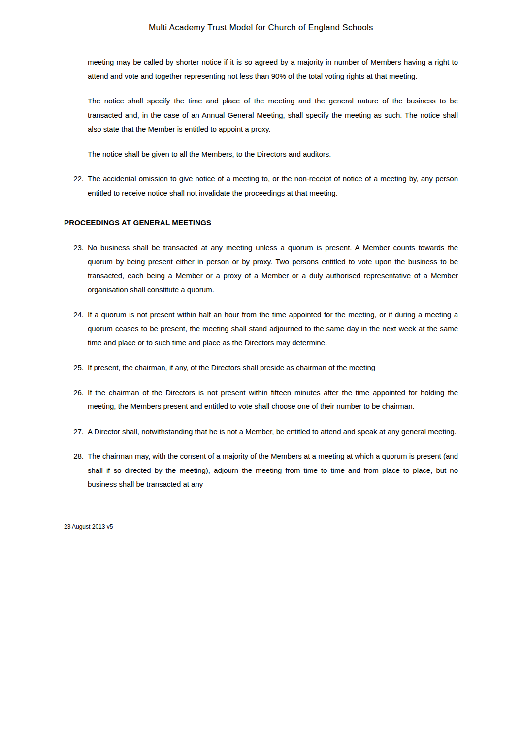Multi Academy Trust Model for Church of England Schools
meeting may be called by shorter notice if it is so agreed by a majority in number of Members having a right to attend and vote and together representing not less than 90% of the total voting rights at that meeting.
The notice shall specify the time and place of the meeting and the general nature of the business to be transacted and, in the case of an Annual General Meeting, shall specify the meeting as such. The notice shall also state that the Member is entitled to appoint a proxy.
The notice shall be given to all the Members, to the Directors and auditors.
22. The accidental omission to give notice of a meeting to, or the non-receipt of notice of a meeting by, any person entitled to receive notice shall not invalidate the proceedings at that meeting.
PROCEEDINGS AT GENERAL MEETINGS
23. No business shall be transacted at any meeting unless a quorum is present. A Member counts towards the quorum by being present either in person or by proxy. Two persons entitled to vote upon the business to be transacted, each being a Member or a proxy of a Member or a duly authorised representative of a Member organisation shall constitute a quorum.
24. If a quorum is not present within half an hour from the time appointed for the meeting, or if during a meeting a quorum ceases to be present, the meeting shall stand adjourned to the same day in the next week at the same time and place or to such time and place as the Directors may determine.
25. If present, the chairman, if any, of the Directors shall preside as chairman of the meeting
26. If the chairman of the Directors is not present within fifteen minutes after the time appointed for holding the meeting, the Members present and entitled to vote shall choose one of their number to be chairman.
27. A Director shall, notwithstanding that he is not a Member, be entitled to attend and speak at any general meeting.
28. The chairman may, with the consent of a majority of the Members at a meeting at which a quorum is present (and shall if so directed by the meeting), adjourn the meeting from time to time and from place to place, but no business shall be transacted at any
23 August 2013 v5